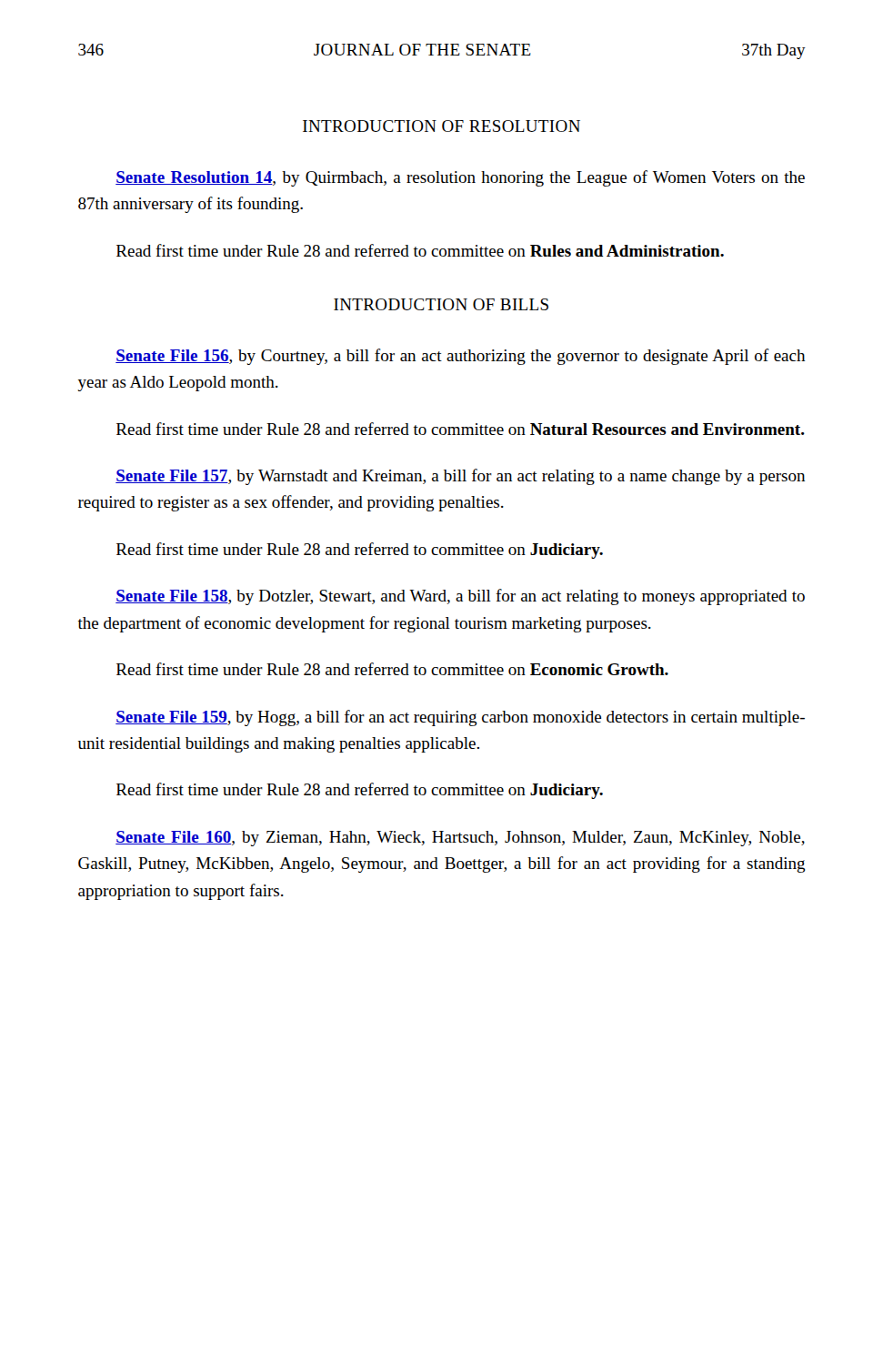346 JOURNAL OF THE SENATE 37th Day
INTRODUCTION OF RESOLUTION
Senate Resolution 14, by Quirmbach, a resolution honoring the League of Women Voters on the 87th anniversary of its founding.
Read first time under Rule 28 and referred to committee on Rules and Administration.
INTRODUCTION OF BILLS
Senate File 156, by Courtney, a bill for an act authorizing the governor to designate April of each year as Aldo Leopold month.
Read first time under Rule 28 and referred to committee on Natural Resources and Environment.
Senate File 157, by Warnstadt and Kreiman, a bill for an act relating to a name change by a person required to register as a sex offender, and providing penalties.
Read first time under Rule 28 and referred to committee on Judiciary.
Senate File 158, by Dotzler, Stewart, and Ward, a bill for an act relating to moneys appropriated to the department of economic development for regional tourism marketing purposes.
Read first time under Rule 28 and referred to committee on Economic Growth.
Senate File 159, by Hogg, a bill for an act requiring carbon monoxide detectors in certain multiple-unit residential buildings and making penalties applicable.
Read first time under Rule 28 and referred to committee on Judiciary.
Senate File 160, by Zieman, Hahn, Wieck, Hartsuch, Johnson, Mulder, Zaun, McKinley, Noble, Gaskill, Putney, McKibben, Angelo, Seymour, and Boettger, a bill for an act providing for a standing appropriation to support fairs.